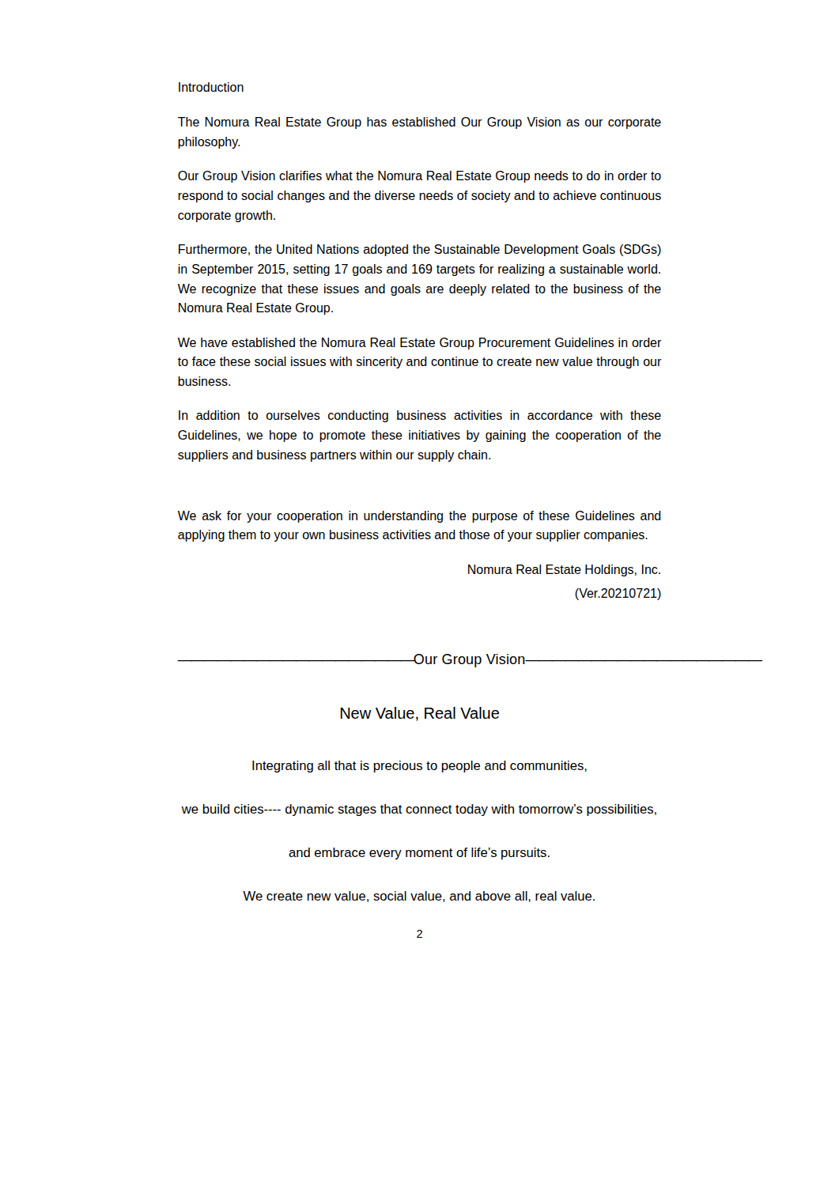Introduction
The Nomura Real Estate Group has established Our Group Vision as our corporate philosophy.
Our Group Vision clarifies what the Nomura Real Estate Group needs to do in order to respond to social changes and the diverse needs of society and to achieve continuous corporate growth.
Furthermore, the United Nations adopted the Sustainable Development Goals (SDGs) in September 2015, setting 17 goals and 169 targets for realizing a sustainable world. We recognize that these issues and goals are deeply related to the business of the Nomura Real Estate Group.
We have established the Nomura Real Estate Group Procurement Guidelines in order to face these social issues with sincerity and continue to create new value through our business.
In addition to ourselves conducting business activities in accordance with these Guidelines, we hope to promote these initiatives by gaining the cooperation of the suppliers and business partners within our supply chain.
We ask for your cooperation in understanding the purpose of these Guidelines and applying them to your own business activities and those of your supplier companies.
Nomura Real Estate Holdings, Inc.
(Ver.20210721)
――――――――――――――――――Our Group Vision――――――――――――――――――
New Value, Real Value
Integrating all that is precious to people and communities,
we build cities---- dynamic stages that connect today with tomorrow’s possibilities,
and embrace every moment of life’s pursuits.
We create new value, social value, and above all, real value.
2